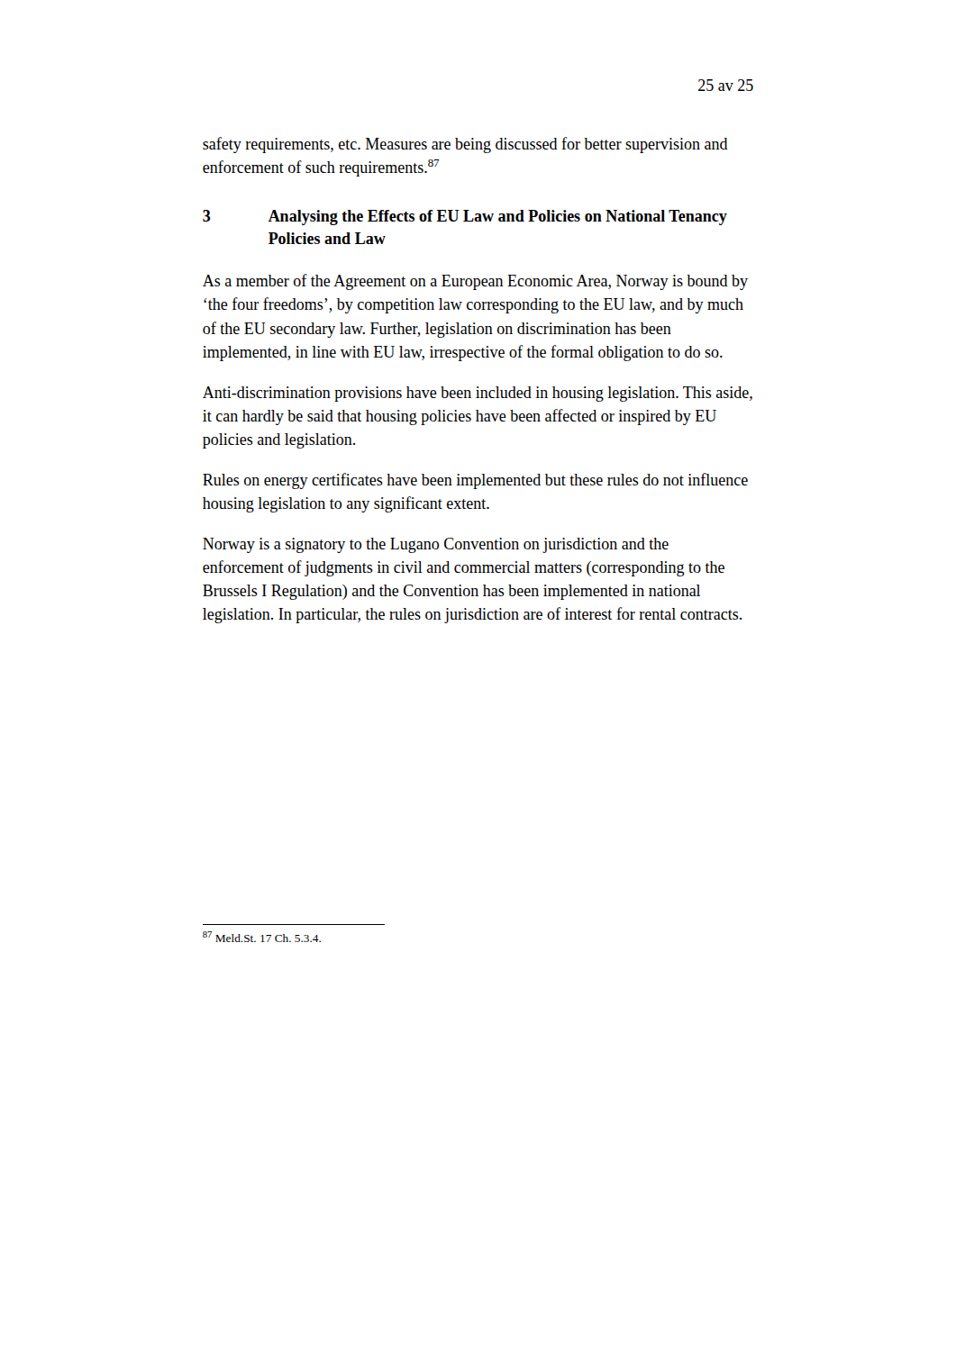25 av 25
safety requirements, etc. Measures are being discussed for better supervision and enforcement of such requirements.87
3 Analysing the Effects of EU Law and Policies on National Tenancy Policies and Law
As a member of the Agreement on a European Economic Area, Norway is bound by ‘the four freedoms’, by competition law corresponding to the EU law, and by much of the EU secondary law. Further, legislation on discrimination has been implemented, in line with EU law, irrespective of the formal obligation to do so.
Anti-discrimination provisions have been included in housing legislation. This aside, it can hardly be said that housing policies have been affected or inspired by EU policies and legislation.
Rules on energy certificates have been implemented but these rules do not influence housing legislation to any significant extent.
Norway is a signatory to the Lugano Convention on jurisdiction and the enforcement of judgments in civil and commercial matters (corresponding to the Brussels I Regulation) and the Convention has been implemented in national legislation. In particular, the rules on jurisdiction are of interest for rental contracts.
87 Meld.St. 17 Ch. 5.3.4.